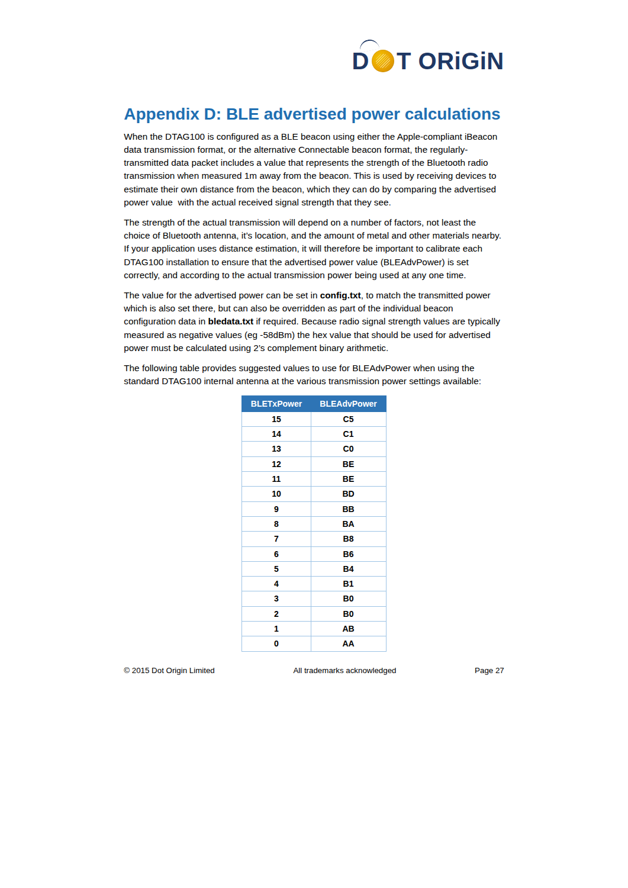D T ORiGiN
Appendix D: BLE advertised power calculations
When the DTAG100 is configured as a BLE beacon using either the Apple-compliant iBeacon data transmission format, or the alternative Connectable beacon format, the regularly-transmitted data packet includes a value that represents the strength of the Bluetooth radio transmission when measured 1m away from the beacon. This is used by receiving devices to estimate their own distance from the beacon, which they can do by comparing the advertised power value with the actual received signal strength that they see.
The strength of the actual transmission will depend on a number of factors, not least the choice of Bluetooth antenna, it’s location, and the amount of metal and other materials nearby. If your application uses distance estimation, it will therefore be important to calibrate each DTAG100 installation to ensure that the advertised power value (BLEAdvPower) is set correctly, and according to the actual transmission power being used at any one time.
The value for the advertised power can be set in config.txt, to match the transmitted power which is also set there, but can also be overridden as part of the individual beacon configuration data in bledata.txt if required. Because radio signal strength values are typically measured as negative values (eg -58dBm) the hex value that should be used for advertised power must be calculated using 2’s complement binary arithmetic.
The following table provides suggested values to use for BLEAdvPower when using the standard DTAG100 internal antenna at the various transmission power settings available:
| BLETxPower | BLEAdvPower |
| --- | --- |
| 15 | C5 |
| 14 | C1 |
| 13 | C0 |
| 12 | BE |
| 11 | BE |
| 10 | BD |
| 9 | BB |
| 8 | BA |
| 7 | B8 |
| 6 | B6 |
| 5 | B4 |
| 4 | B1 |
| 3 | B0 |
| 2 | B0 |
| 1 | AB |
| 0 | AA |
© 2015 Dot Origin Limited
All trademarks acknowledged
Page 27